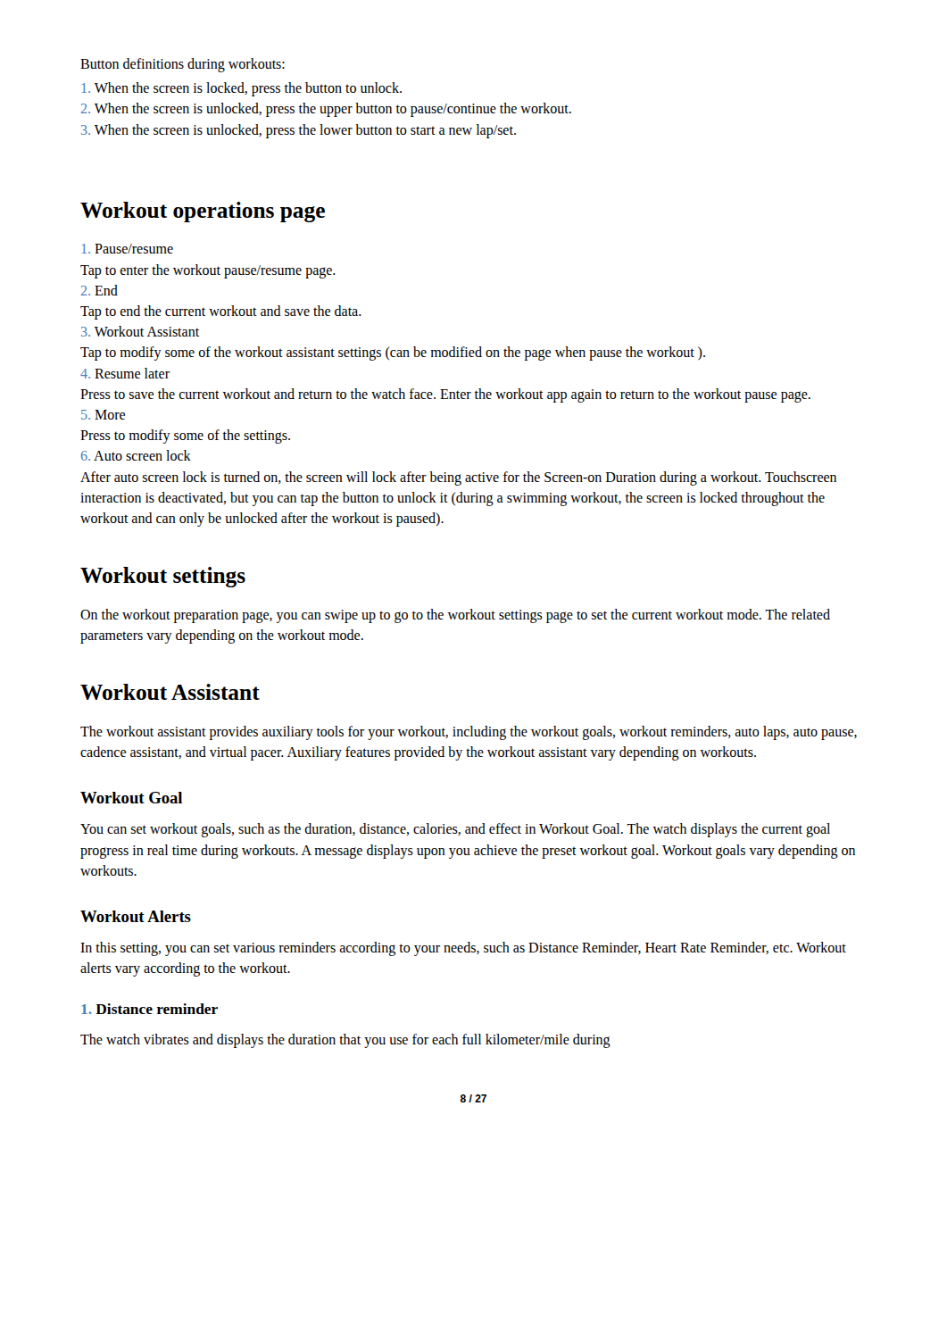Button definitions during workouts:
1. When the screen is locked, press the button to unlock.
2. When the screen is unlocked, press the upper button to pause/continue the workout.
3. When the screen is unlocked, press the lower button to start a new lap/set.
Workout operations page
1. Pause/resume
Tap to enter the workout pause/resume page.
2. End
Tap to end the current workout and save the data.
3. Workout Assistant
Tap to modify some of the workout assistant settings (can be modified on the page when pause the workout ).
4. Resume later
Press to save the current workout and return to the watch face. Enter the workout app again to return to the workout pause page.
5. More
Press to modify some of the settings.
6. Auto screen lock
After auto screen lock is turned on, the screen will lock after being active for the Screen-on Duration during a workout. Touchscreen interaction is deactivated, but you can tap the button to unlock it (during a swimming workout, the screen is locked throughout the workout and can only be unlocked after the workout is paused).
Workout settings
On the workout preparation page, you can swipe up to go to the workout settings page to set the current workout mode. The related parameters vary depending on the workout mode.
Workout Assistant
The workout assistant provides auxiliary tools for your workout, including the workout goals, workout reminders, auto laps, auto pause, cadence assistant, and virtual pacer. Auxiliary features provided by the workout assistant vary depending on workouts.
Workout Goal
You can set workout goals, such as the duration, distance, calories, and effect in Workout Goal. The watch displays the current goal progress in real time during workouts. A message displays upon you achieve the preset workout goal. Workout goals vary depending on workouts.
Workout Alerts
In this setting, you can set various reminders according to your needs, such as Distance Reminder, Heart Rate Reminder, etc. Workout alerts vary according to the workout.
1. Distance reminder
The watch vibrates and displays the duration that you use for each full kilometer/mile during
8 / 27